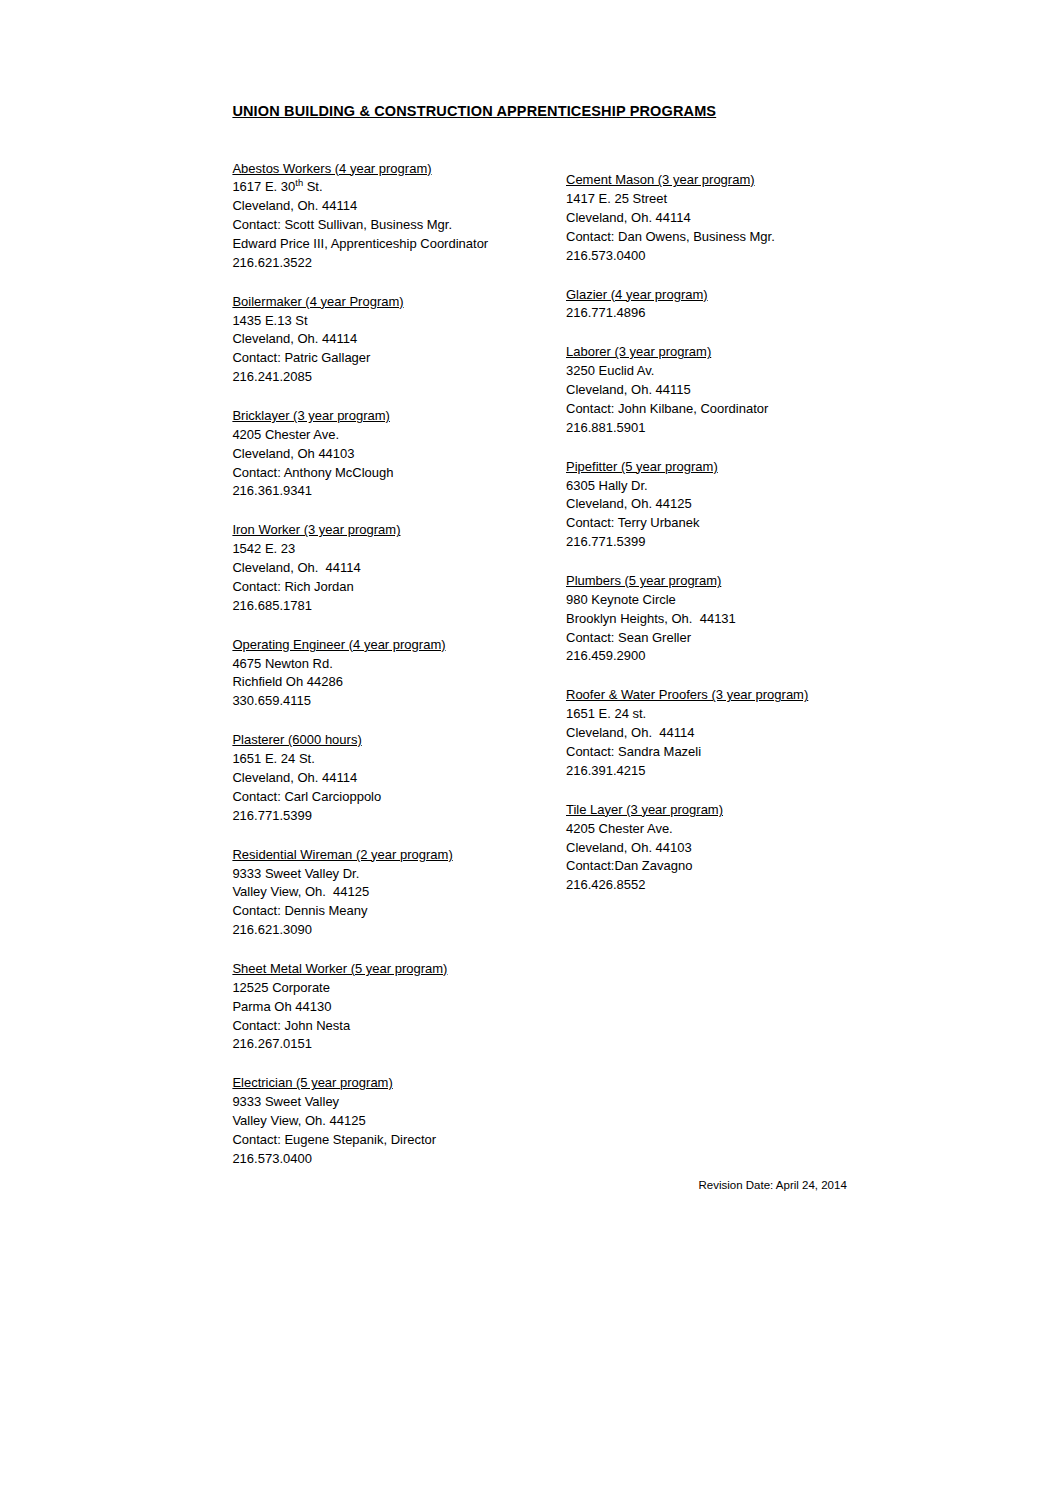UNION BUILDING & CONSTRUCTION APPRENTICESHIP PROGRAMS
Abestos Workers (4 year program) 1617 E. 30th St. Cleveland, Oh. 44114 Contact: Scott Sullivan, Business Mgr. Edward Price III, Apprenticeship Coordinator 216.621.3522
Boilermaker (4 year Program) 1435 E.13 St Cleveland, Oh. 44114 Contact: Patric Gallager 216.241.2085
Bricklayer (3 year program) 4205 Chester Ave. Cleveland, Oh 44103 Contact: Anthony McClough 216.361.9341
Iron Worker (3 year program) 1542 E. 23 Cleveland, Oh. 44114 Contact: Rich Jordan 216.685.1781
Operating Engineer (4 year program) 4675 Newton Rd. Richfield Oh 44286 330.659.4115
Plasterer (6000 hours) 1651 E. 24 St. Cleveland, Oh. 44114 Contact: Carl Carcioppolo 216.771.5399
Residential Wireman (2 year program) 9333 Sweet Valley Dr. Valley View, Oh. 44125 Contact: Dennis Meany 216.621.3090
Sheet Metal Worker (5 year program) 12525 Corporate Parma Oh 44130 Contact: John Nesta 216.267.0151
Electrician (5 year program) 9333 Sweet Valley Valley View, Oh. 44125 Contact: Eugene Stepanik, Director 216.573.0400
Cement Mason (3 year program) 1417 E. 25 Street Cleveland, Oh. 44114 Contact: Dan Owens, Business Mgr. 216.573.0400
Glazier (4 year program) 216.771.4896
Laborer (3 year program) 3250 Euclid Av. Cleveland, Oh. 44115 Contact: John Kilbane, Coordinator 216.881.5901
Pipefitter (5 year program) 6305 Hally Dr. Cleveland, Oh. 44125 Contact: Terry Urbanek 216.771.5399
Plumbers (5 year program) 980 Keynote Circle Brooklyn Heights, Oh. 44131 Contact: Sean Greller 216.459.2900
Roofer & Water Proofers (3 year program) 1651 E. 24 st. Cleveland, Oh. 44114 Contact: Sandra Mazeli 216.391.4215
Tile Layer (3 year program) 4205 Chester Ave. Cleveland, Oh. 44103 Contact:Dan Zavagno 216.426.8552
Revision Date: April 24, 2014